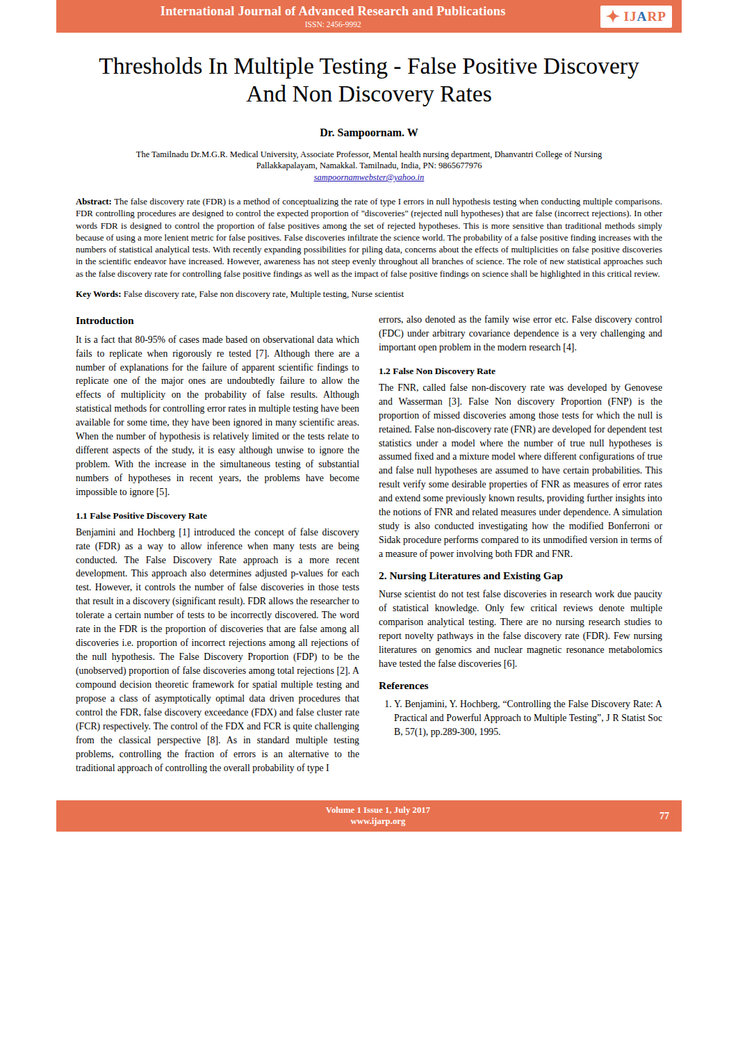International Journal of Advanced Research and Publications
ISSN: 2456-9992
✦ IJARP
Thresholds In Multiple Testing - False Positive Discovery And Non Discovery Rates
Dr. Sampoornam. W
The Tamilnadu Dr.M.G.R. Medical University, Associate Professor, Mental health nursing department, Dhanvantri College of Nursing
Pallakkapalayam, Namakkal. Tamilnadu, India, PN: 9865677976
sampoornamwebster@yahoo.in
Abstract: The false discovery rate (FDR) is a method of conceptualizing the rate of type I errors in null hypothesis testing when conducting multiple comparisons. FDR controlling procedures are designed to control the expected proportion of "discoveries" (rejected null hypotheses) that are false (incorrect rejections). In other words FDR is designed to control the proportion of false positives among the set of rejected hypotheses. This is more sensitive than traditional methods simply because of using a more lenient metric for false positives. False discoveries infiltrate the science world. The probability of a false positive finding increases with the numbers of statistical analytical tests. With recently expanding possibilities for piling data, concerns about the effects of multiplicities on false positive discoveries in the scientific endeavor have increased. However, awareness has not steep evenly throughout all branches of science. The role of new statistical approaches such as the false discovery rate for controlling false positive findings as well as the impact of false positive findings on science shall be highlighted in this critical review.
Key Words: False discovery rate, False non discovery rate, Multiple testing, Nurse scientist
Introduction
It is a fact that 80-95% of cases made based on observational data which fails to replicate when rigorously re tested [7]. Although there are a number of explanations for the failure of apparent scientific findings to replicate one of the major ones are undoubtedly failure to allow the effects of multiplicity on the probability of false results. Although statistical methods for controlling error rates in multiple testing have been available for some time, they have been ignored in many scientific areas. When the number of hypothesis is relatively limited or the tests relate to different aspects of the study, it is easy although unwise to ignore the problem. With the increase in the simultaneous testing of substantial numbers of hypotheses in recent years, the problems have become impossible to ignore [5].
1.1 False Positive Discovery Rate
Benjamini and Hochberg [1] introduced the concept of false discovery rate (FDR) as a way to allow inference when many tests are being conducted. The False Discovery Rate approach is a more recent development. This approach also determines adjusted p-values for each test. However, it controls the number of false discoveries in those tests that result in a discovery (significant result). FDR allows the researcher to tolerate a certain number of tests to be incorrectly discovered. The word rate in the FDR is the proportion of discoveries that are false among all discoveries i.e. proportion of incorrect rejections among all rejections of the null hypothesis. The False Discovery Proportion (FDP) to be the (unobserved) proportion of false discoveries among total rejections [2]. A compound decision theoretic framework for spatial multiple testing and propose a class of asymptotically optimal data driven procedures that control the FDR, false discovery exceedance (FDX) and false cluster rate (FCR) respectively. The control of the FDX and FCR is quite challenging from the classical perspective [8]. As in standard multiple testing problems, controlling the fraction of errors is an alternative to the traditional approach of controlling the overall probability of type I
errors, also denoted as the family wise error etc. False discovery control (FDC) under arbitrary covariance dependence is a very challenging and important open problem in the modern research [4].
1.2 False Non Discovery Rate
The FNR, called false non-discovery rate was developed by Genovese and Wasserman [3]. False Non discovery Proportion (FNP) is the proportion of missed discoveries among those tests for which the null is retained. False non-discovery rate (FNR) are developed for dependent test statistics under a model where the number of true null hypotheses is assumed fixed and a mixture model where different configurations of true and false null hypotheses are assumed to have certain probabilities. This result verify some desirable properties of FNR as measures of error rates and extend some previously known results, providing further insights into the notions of FNR and related measures under dependence. A simulation study is also conducted investigating how the modified Bonferroni or Sidak procedure performs compared to its unmodified version in terms of a measure of power involving both FDR and FNR.
2. Nursing Literatures and Existing Gap
Nurse scientist do not test false discoveries in research work due paucity of statistical knowledge. Only few critical reviews denote multiple comparison analytical testing. There are no nursing research studies to report novelty pathways in the false discovery rate (FDR). Few nursing literatures on genomics and nuclear magnetic resonance metabolomics have tested the false discoveries [6].
References
Y. Benjamini, Y. Hochberg, “Controlling the False Discovery Rate: A Practical and Powerful Approach to Multiple Testing”, J R Statist Soc B, 57(1), pp.289-300, 1995.
Volume 1 Issue 1, July 2017
www.ijarp.org
77